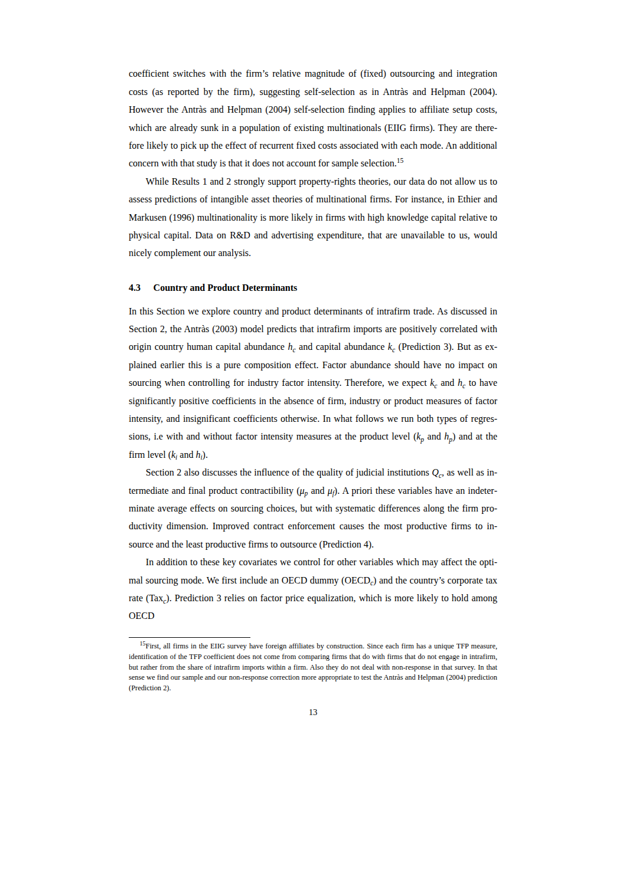coefficient switches with the firm’s relative magnitude of (fixed) outsourcing and integration costs (as reported by the firm), suggesting self-selection as in Antràs and Helpman (2004). However the Antràs and Helpman (2004) self-selection finding applies to affiliate setup costs, which are already sunk in a population of existing multinationals (EIIG firms). They are therefore likely to pick up the effect of recurrent fixed costs associated with each mode. An additional concern with that study is that it does not account for sample selection.15
While Results 1 and 2 strongly support property-rights theories, our data do not allow us to assess predictions of intangible asset theories of multinational firms. For instance, in Ethier and Markusen (1996) multinationality is more likely in firms with high knowledge capital relative to physical capital. Data on R&D and advertising expenditure, that are unavailable to us, would nicely complement our analysis.
4.3 Country and Product Determinants
In this Section we explore country and product determinants of intrafirm trade. As discussed in Section 2, the Antràs (2003) model predicts that intrafirm imports are positively correlated with origin country human capital abundance hc and capital abundance kc (Prediction 3). But as explained earlier this is a pure composition effect. Factor abundance should have no impact on sourcing when controlling for industry factor intensity. Therefore, we expect kc and hc to have significantly positive coefficients in the absence of firm, industry or product measures of factor intensity, and insignificant coefficients otherwise. In what follows we run both types of regressions, i.e with and without factor intensity measures at the product level (kp and hp) and at the firm level (ki and hi).
Section 2 also discusses the influence of the quality of judicial institutions Qc, as well as intermediate and final product contractibility (μp and μf). A priori these variables have an indeterminate average effects on sourcing choices, but with systematic differences along the firm productivity dimension. Improved contract enforcement causes the most productive firms to insource and the least productive firms to outsource (Prediction 4).
In addition to these key covariates we control for other variables which may affect the optimal sourcing mode. We first include an OECD dummy (OECDc) and the country’s corporate tax rate (Taxc). Prediction 3 relies on factor price equalization, which is more likely to hold among OECD
15First, all firms in the EIIG survey have foreign affiliates by construction. Since each firm has a unique TFP measure, identification of the TFP coefficient does not come from comparing firms that do with firms that do not engage in intrafirm, but rather from the share of intrafirm imports within a firm. Also they do not deal with non-response in that survey. In that sense we find our sample and our non-response correction more appropriate to test the Antràs and Helpman (2004) prediction (Prediction 2).
13